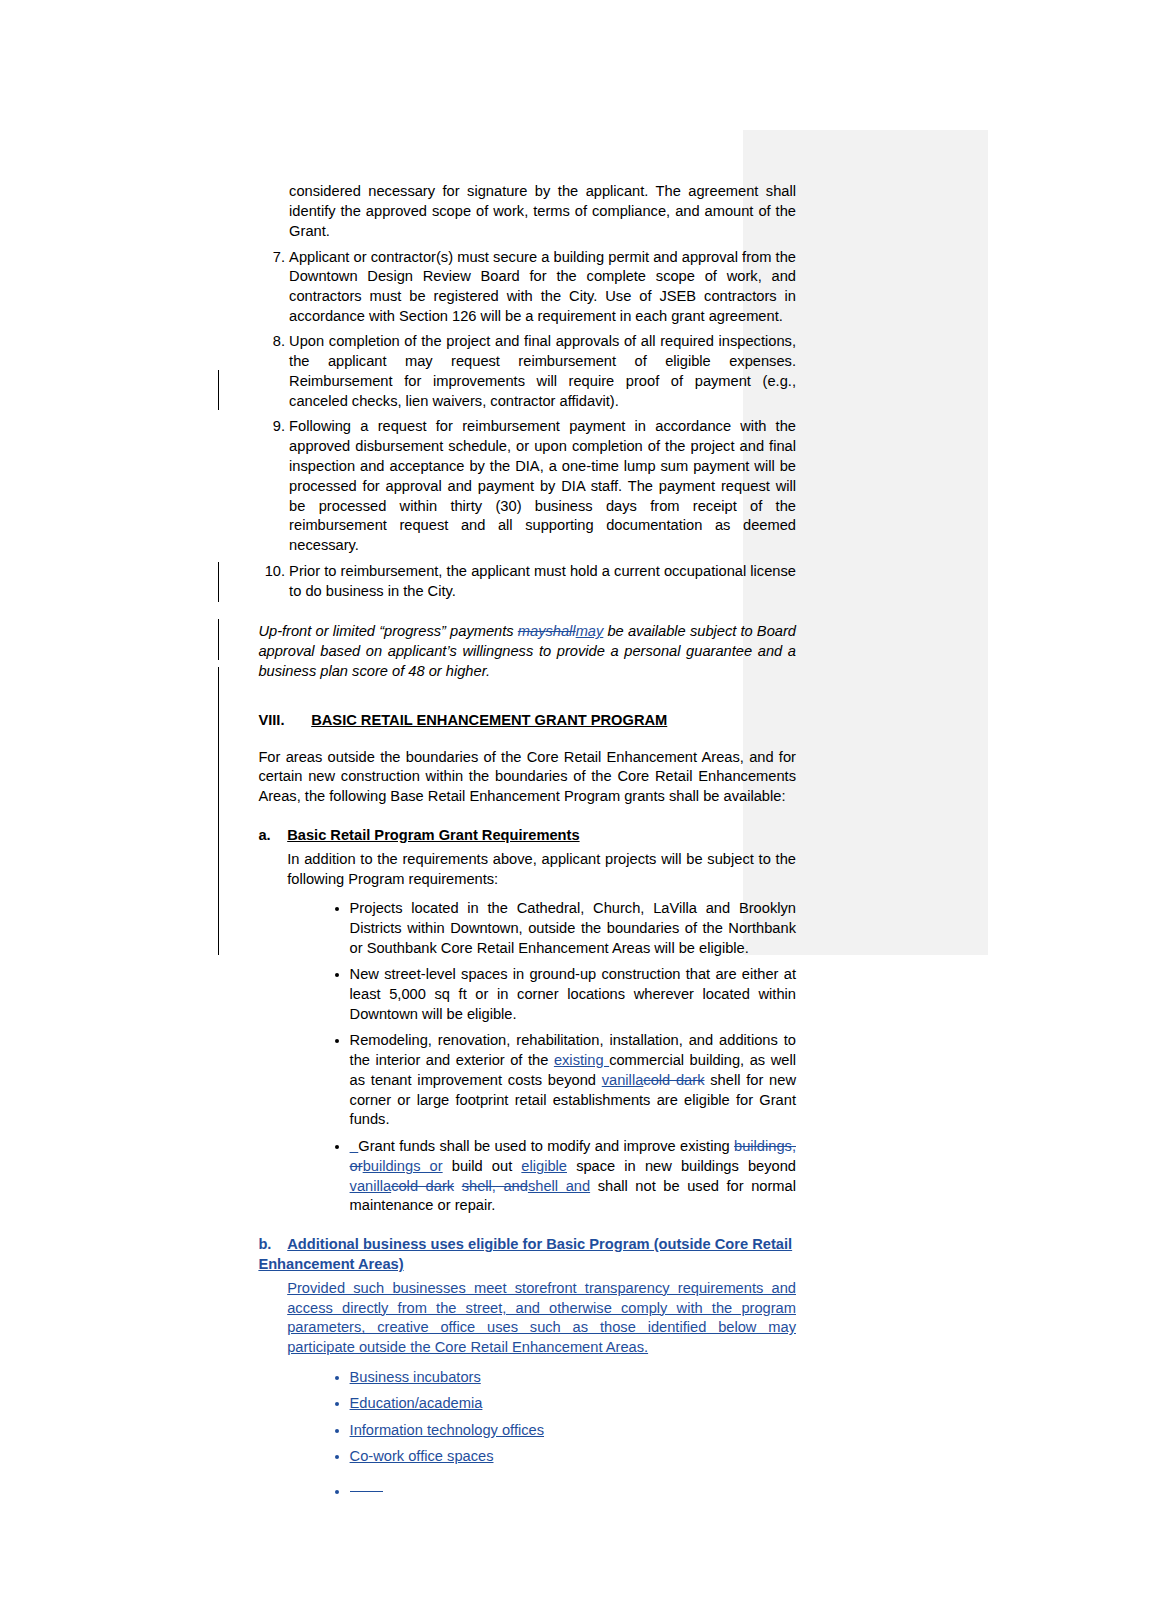considered necessary for signature by the applicant. The agreement shall identify the approved scope of work, terms of compliance, and amount of the Grant.
Applicant or contractor(s) must secure a building permit and approval from the Downtown Design Review Board for the complete scope of work, and contractors must be registered with the City. Use of JSEB contractors in accordance with Section 126 will be a requirement in each grant agreement.
Upon completion of the project and final approvals of all required inspections, the applicant may request reimbursement of eligible expenses. Reimbursement for improvements will require proof of payment (e.g., canceled checks, lien waivers, contractor affidavit).
Following a request for reimbursement payment in accordance with the approved disbursement schedule, or upon completion of the project and final inspection and acceptance by the DIA, a one-time lump sum payment will be processed for approval and payment by DIA staff. The payment request will be processed within thirty (30) business days from receipt of the reimbursement request and all supporting documentation as deemed necessary.
Prior to reimbursement, the applicant must hold a current occupational license to do business in the City.
Up-front or limited “progress” payments may shall may be available subject to Board approval based on applicant’s willingness to provide a personal guarantee and a business plan score of 48 or higher.
VIII. BASIC RETAIL ENHANCEMENT GRANT PROGRAM
For areas outside the boundaries of the Core Retail Enhancement Areas, and for certain new construction within the boundaries of the Core Retail Enhancements Areas, the following Base Retail Enhancement Program grants shall be available:
a. Basic Retail Program Grant Requirements
In addition to the requirements above, applicant projects will be subject to the following Program requirements:
Projects located in the Cathedral, Church, LaVilla and Brooklyn Districts within Downtown, outside the boundaries of the Northbank or Southbank Core Retail Enhancement Areas will be eligible.
New street-level spaces in ground-up construction that are either at least 5,000 sq ft or in corner locations wherever located within Downtown will be eligible.
Remodeling, renovation, rehabilitation, installation, and additions to the interior and exterior of the existing commercial building, as well as tenant improvement costs beyond vanilla cold dark shell for new corner or large footprint retail establishments are eligible for Grant funds.
Grant funds shall be used to modify and improve existing buildings, or buildings or build out eligible space in new buildings beyond vanilla cold dark shell, and shell and shall not be used for normal maintenance or repair.
b. Additional business uses eligible for Basic Program (outside Core Retail Enhancement Areas)
Provided such businesses meet storefront transparency requirements and access directly from the street, and otherwise comply with the program parameters, creative office uses such as those identified below may participate outside the Core Retail Enhancement Areas.
Business incubators
Education/academia
Information technology offices
Co-work office spaces